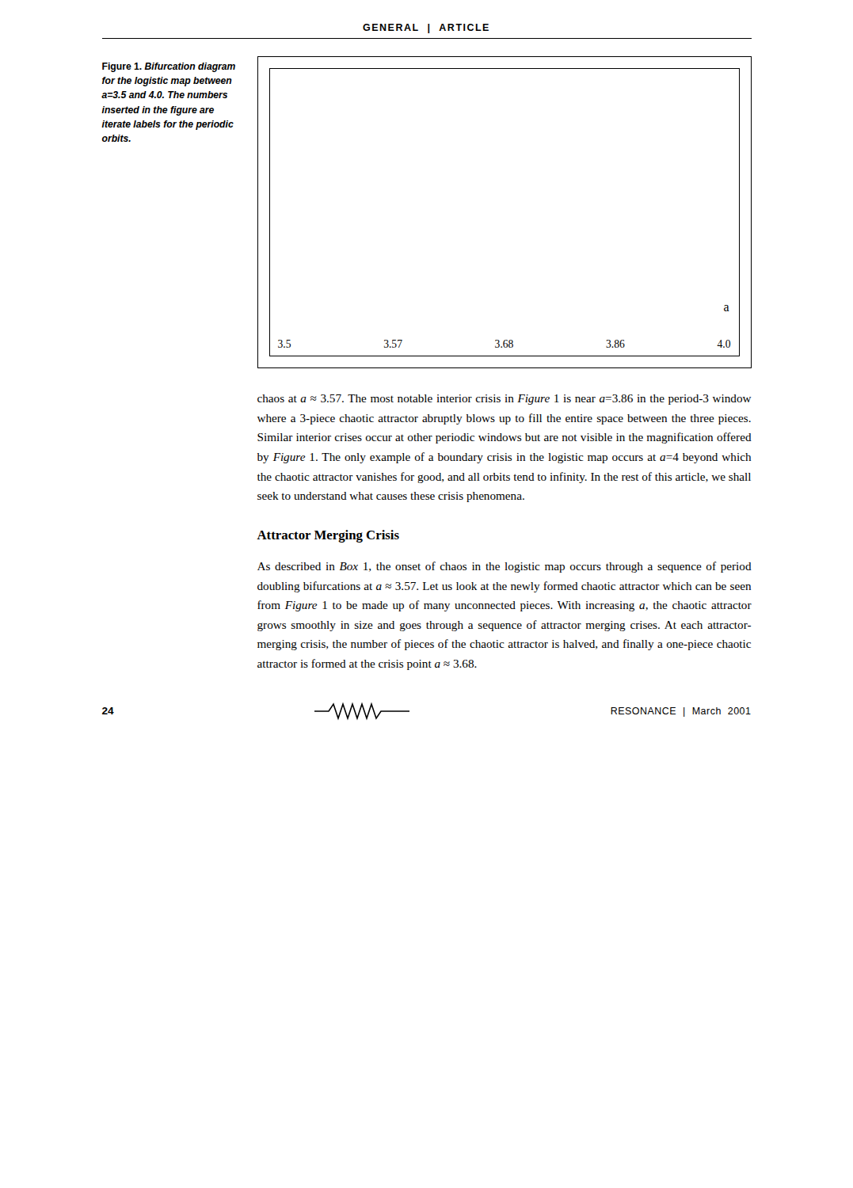GENERAL | ARTICLE
Figure 1. Bifurcation diagram for the logistic map between a=3.5 and 4.0. The numbers inserted in the figure are iterate labels for the periodic orbits.
a
3.5 3.57 3.68 3.86 4.0
chaos at a ≈ 3.57. The most notable interior crisis in Figure 1 is near a=3.86 in the period-3 window where a 3-piece chaotic attractor abruptly blows up to fill the entire space between the three pieces. Similar interior crises occur at other periodic windows but are not visible in the magnification offered by Figure 1. The only example of a boundary crisis in the logistic map occurs at a=4 beyond which the chaotic attractor vanishes for good, and all orbits tend to infinity. In the rest of this article, we shall seek to understand what causes these crisis phenomena.
Attractor Merging Crisis
As described in Box 1, the onset of chaos in the logistic map occurs through a sequence of period doubling bifurcations at a ≈ 3.57. Let us look at the newly formed chaotic attractor which can be seen from Figure 1 to be made up of many unconnected pieces. With increasing a, the chaotic attractor grows smoothly in size and goes through a sequence of attractor merging crises. At each attractor-merging crisis, the number of pieces of the chaotic attractor is halved, and finally a one-piece chaotic attractor is formed at the crisis point a ≈ 3.68.
24 RESONANCE | March 2001